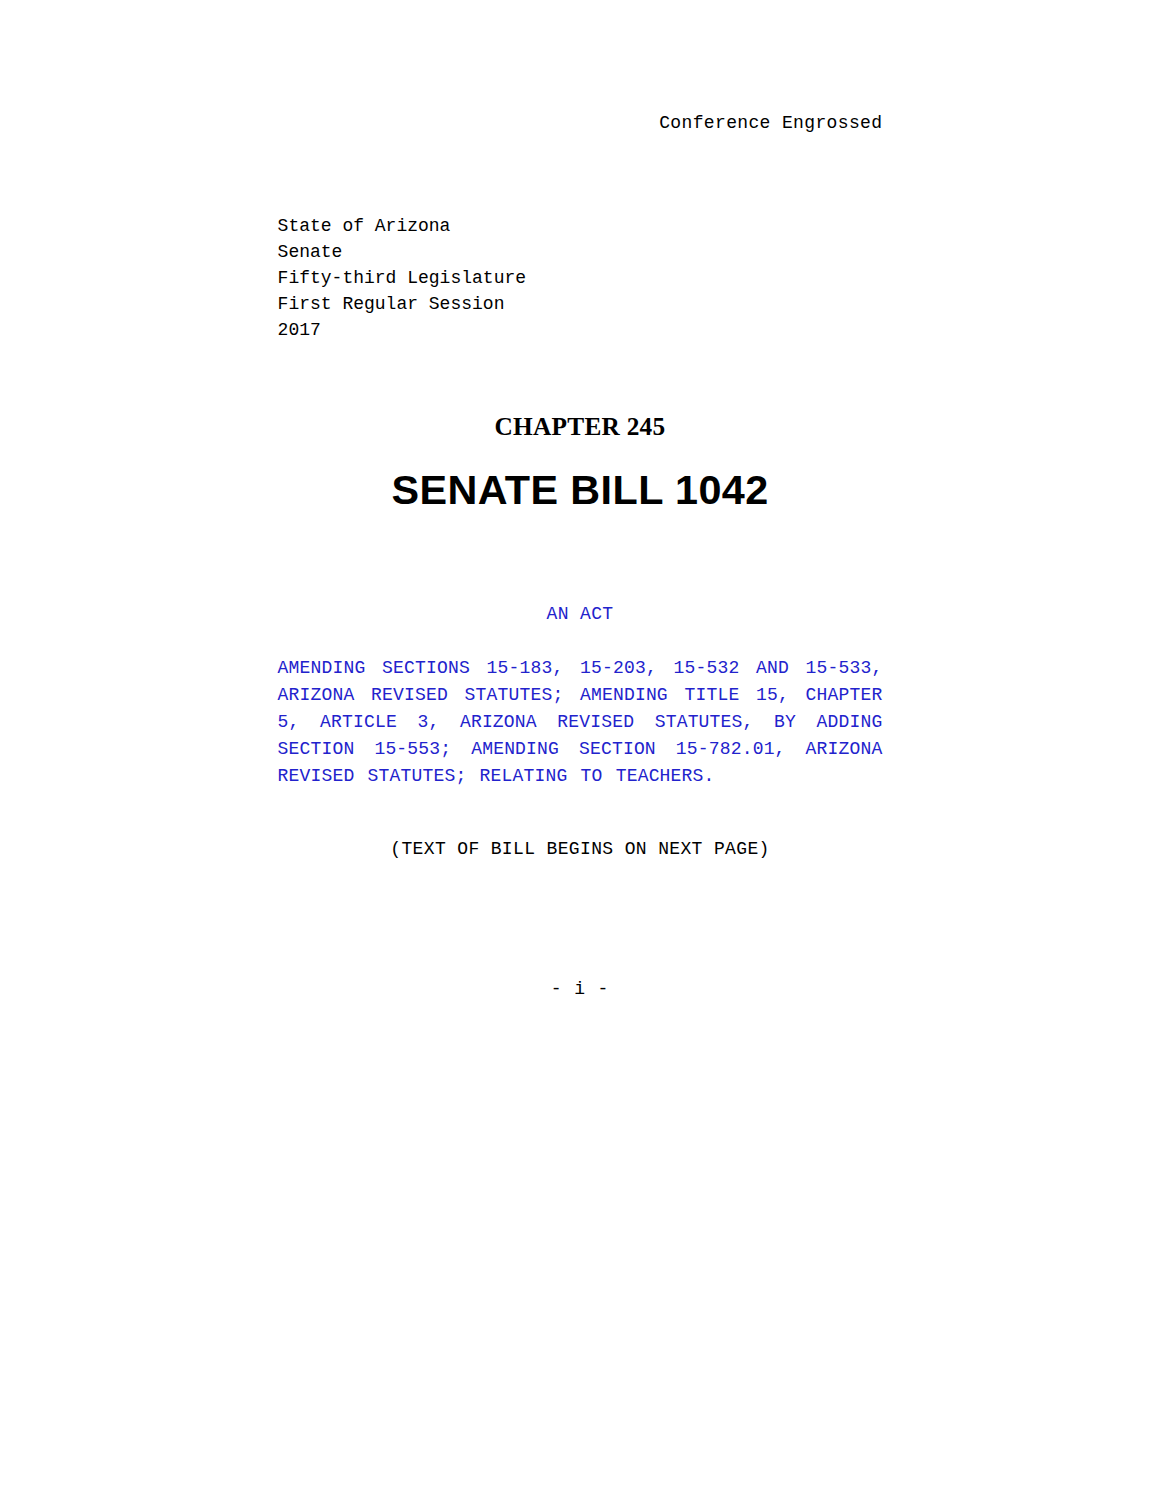Conference Engrossed
State of Arizona
Senate
Fifty-third Legislature
First Regular Session
2017
CHAPTER 245
SENATE BILL 1042
AN ACT
AMENDING SECTIONS 15-183, 15-203, 15-532 AND 15-533, ARIZONA REVISED STATUTES; AMENDING TITLE 15, CHAPTER 5, ARTICLE 3, ARIZONA REVISED STATUTES, BY ADDING SECTION 15-553; AMENDING SECTION 15-782.01, ARIZONA REVISED STATUTES; RELATING TO TEACHERS.
(TEXT OF BILL BEGINS ON NEXT PAGE)
- i -